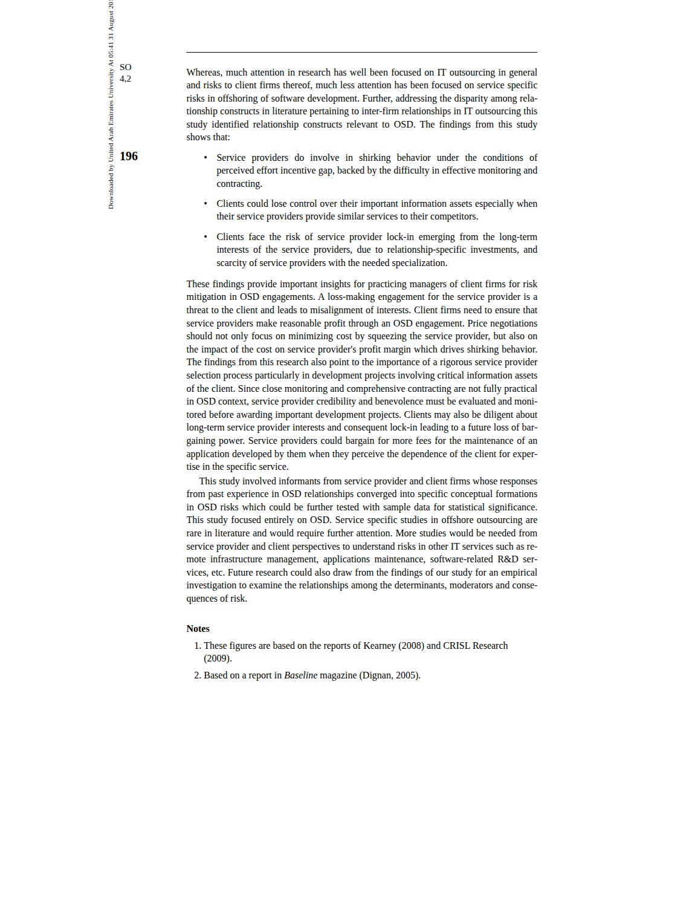SO
4,2
196
Downloaded by United Arab Emirates University At 05:41 31 August 2016 (PT)
Whereas, much attention in research has well been focused on IT outsourcing in general and risks to client firms thereof, much less attention has been focused on service specific risks in offshoring of software development. Further, addressing the disparity among relationship constructs in literature pertaining to inter-firm relationships in IT outsourcing this study identified relationship constructs relevant to OSD. The findings from this study shows that:
Service providers do involve in shirking behavior under the conditions of perceived effort incentive gap, backed by the difficulty in effective monitoring and contracting.
Clients could lose control over their important information assets especially when their service providers provide similar services to their competitors.
Clients face the risk of service provider lock-in emerging from the long-term interests of the service providers, due to relationship-specific investments, and scarcity of service providers with the needed specialization.
These findings provide important insights for practicing managers of client firms for risk mitigation in OSD engagements. A loss-making engagement for the service provider is a threat to the client and leads to misalignment of interests. Client firms need to ensure that service providers make reasonable profit through an OSD engagement. Price negotiations should not only focus on minimizing cost by squeezing the service provider, but also on the impact of the cost on service provider's profit margin which drives shirking behavior. The findings from this research also point to the importance of a rigorous service provider selection process particularly in development projects involving critical information assets of the client. Since close monitoring and comprehensive contracting are not fully practical in OSD context, service provider credibility and benevolence must be evaluated and monitored before awarding important development projects. Clients may also be diligent about long-term service provider interests and consequent lock-in leading to a future loss of bargaining power. Service providers could bargain for more fees for the maintenance of an application developed by them when they perceive the dependence of the client for expertise in the specific service.
This study involved informants from service provider and client firms whose responses from past experience in OSD relationships converged into specific conceptual formations in OSD risks which could be further tested with sample data for statistical significance. This study focused entirely on OSD. Service specific studies in offshore outsourcing are rare in literature and would require further attention. More studies would be needed from service provider and client perspectives to understand risks in other IT services such as remote infrastructure management, applications maintenance, software-related R&D services, etc. Future research could also draw from the findings of our study for an empirical investigation to examine the relationships among the determinants, moderators and consequences of risk.
Notes
These figures are based on the reports of Kearney (2008) and CRISL Research (2009).
Based on a report in Baseline magazine (Dignan, 2005).